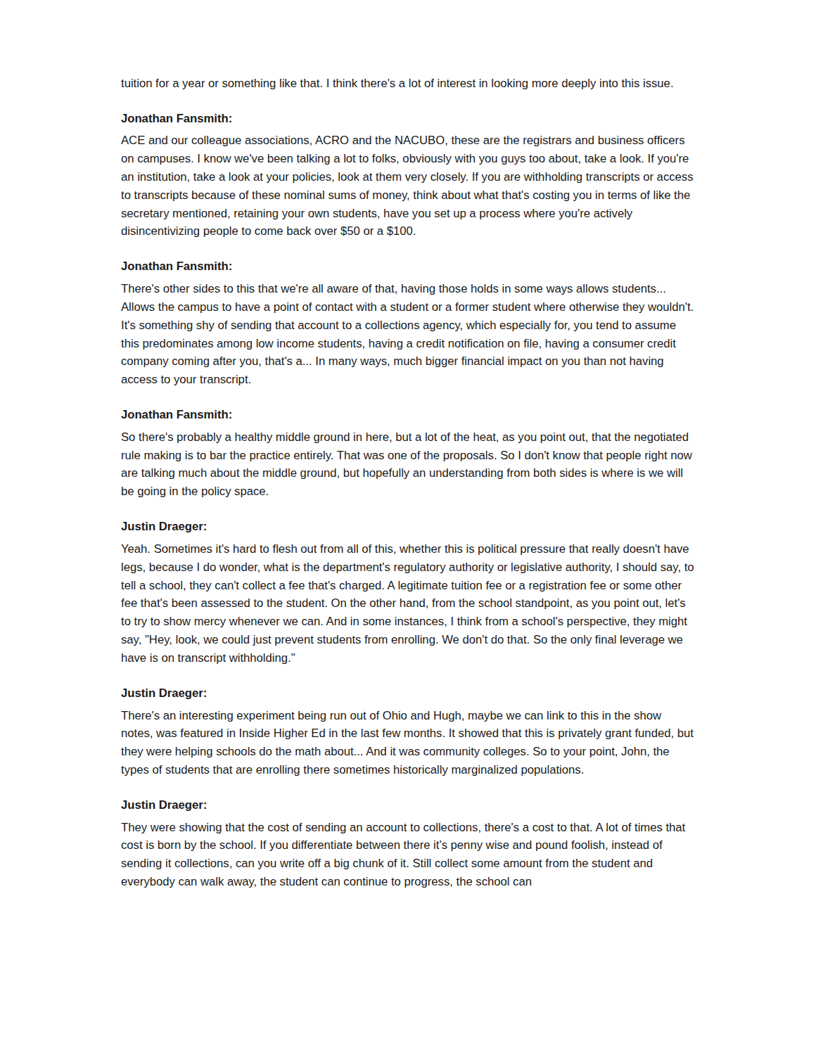tuition for a year or something like that. I think there's a lot of interest in looking more deeply into this issue.
Jonathan Fansmith:
ACE and our colleague associations, ACRO and the NACUBO, these are the registrars and business officers on campuses. I know we've been talking a lot to folks, obviously with you guys too about, take a look. If you're an institution, take a look at your policies, look at them very closely. If you are withholding transcripts or access to transcripts because of these nominal sums of money, think about what that's costing you in terms of like the secretary mentioned, retaining your own students, have you set up a process where you're actively disincentivizing people to come back over $50 or a $100.
Jonathan Fansmith:
There's other sides to this that we're all aware of that, having those holds in some ways allows students... Allows the campus to have a point of contact with a student or a former student where otherwise they wouldn't. It's something shy of sending that account to a collections agency, which especially for, you tend to assume this predominates among low income students, having a credit notification on file, having a consumer credit company coming after you, that's a... In many ways, much bigger financial impact on you than not having access to your transcript.
Jonathan Fansmith:
So there's probably a healthy middle ground in here, but a lot of the heat, as you point out, that the negotiated rule making is to bar the practice entirely. That was one of the proposals. So I don't know that people right now are talking much about the middle ground, but hopefully an understanding from both sides is where is we will be going in the policy space.
Justin Draeger:
Yeah. Sometimes it's hard to flesh out from all of this, whether this is political pressure that really doesn't have legs, because I do wonder, what is the department's regulatory authority or legislative authority, I should say, to tell a school, they can't collect a fee that's charged. A legitimate tuition fee or a registration fee or some other fee that's been assessed to the student. On the other hand, from the school standpoint, as you point out, let's to try to show mercy whenever we can. And in some instances, I think from a school's perspective, they might say, "Hey, look, we could just prevent students from enrolling. We don't do that. So the only final leverage we have is on transcript withholding."
Justin Draeger:
There's an interesting experiment being run out of Ohio and Hugh, maybe we can link to this in the show notes, was featured in Inside Higher Ed in the last few months. It showed that this is privately grant funded, but they were helping schools do the math about... And it was community colleges. So to your point, John, the types of students that are enrolling there sometimes historically marginalized populations.
Justin Draeger:
They were showing that the cost of sending an account to collections, there's a cost to that. A lot of times that cost is born by the school. If you differentiate between there it's penny wise and pound foolish, instead of sending it collections, can you write off a big chunk of it. Still collect some amount from the student and everybody can walk away, the student can continue to progress, the school can